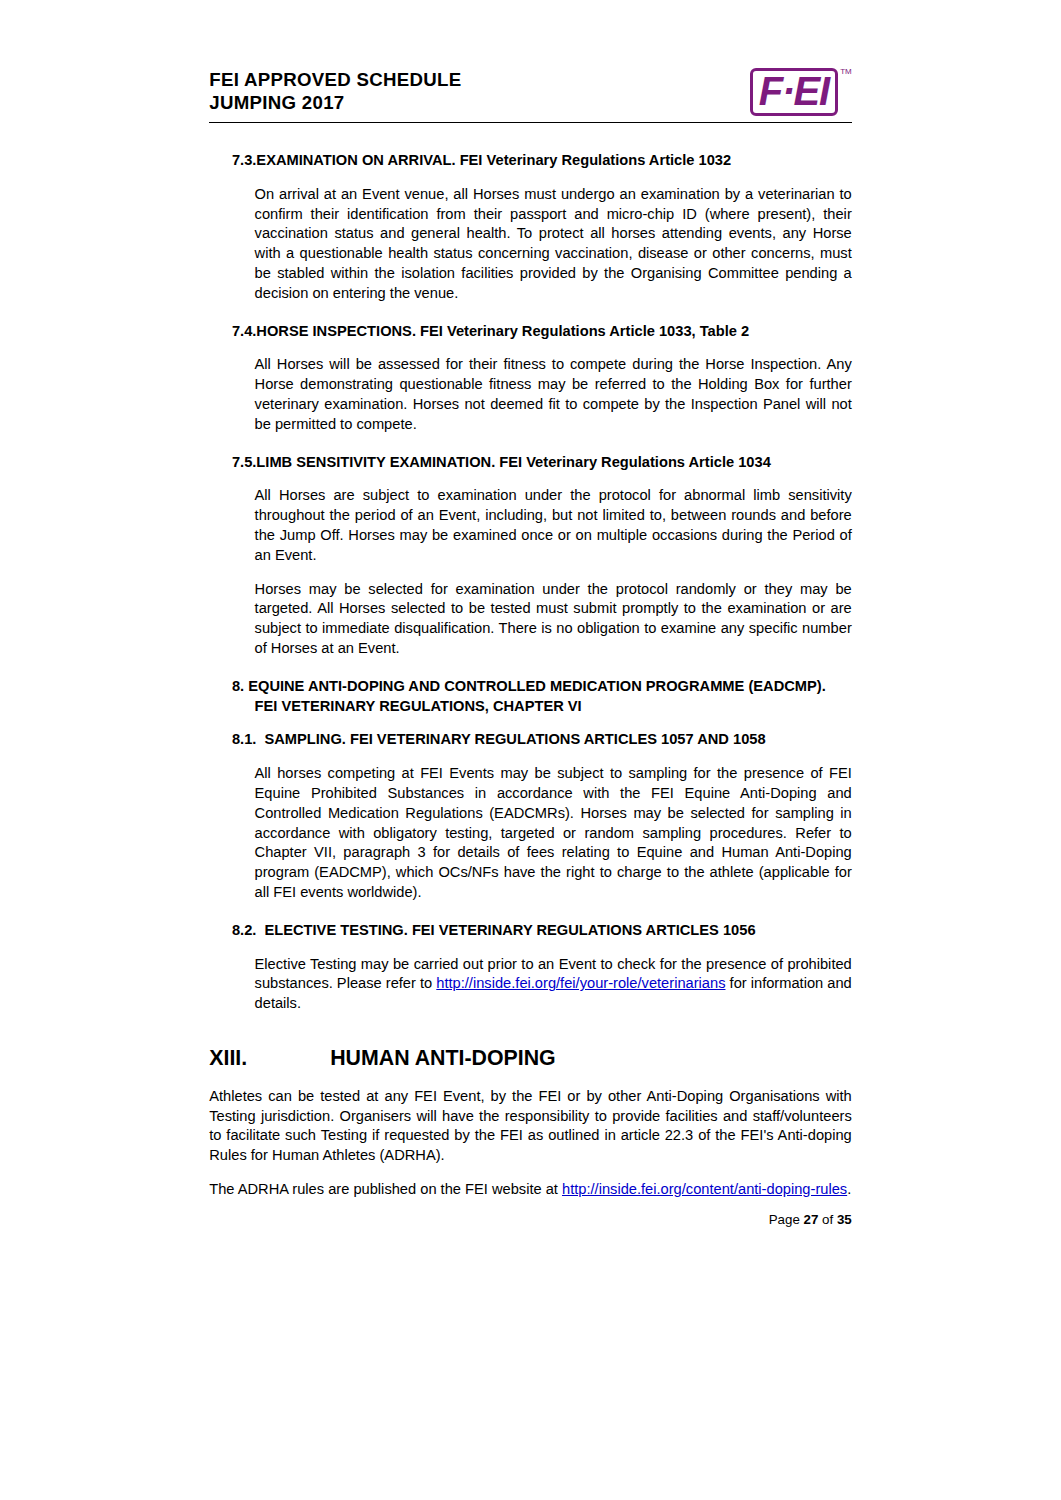FEI APPROVED SCHEDULE
JUMPING 2017
F·EI TM
7.3.EXAMINATION ON ARRIVAL. FEI Veterinary Regulations Article 1032
On arrival at an Event venue, all Horses must undergo an examination by a veterinarian to confirm their identification from their passport and micro-chip ID (where present), their vaccination status and general health. To protect all horses attending events, any Horse with a questionable health status concerning vaccination, disease or other concerns, must be stabled within the isolation facilities provided by the Organising Committee pending a decision on entering the venue.
7.4.HORSE INSPECTIONS. FEI Veterinary Regulations Article 1033, Table 2
All Horses will be assessed for their fitness to compete during the Horse Inspection. Any Horse demonstrating questionable fitness may be referred to the Holding Box for further veterinary examination. Horses not deemed fit to compete by the Inspection Panel will not be permitted to compete.
7.5.LIMB SENSITIVITY EXAMINATION. FEI Veterinary Regulations Article 1034
All Horses are subject to examination under the protocol for abnormal limb sensitivity throughout the period of an Event, including, but not limited to, between rounds and before the Jump Off. Horses may be examined once or on multiple occasions during the Period of an Event.
Horses may be selected for examination under the protocol randomly or they may be targeted. All Horses selected to be tested must submit promptly to the examination or are subject to immediate disqualification. There is no obligation to examine any specific number of Horses at an Event.
8. EQUINE ANTI-DOPING AND CONTROLLED MEDICATION PROGRAMME (EADCMP). FEI VETERINARY REGULATIONS, CHAPTER VI
8.1. SAMPLING. FEI VETERINARY REGULATIONS ARTICLES 1057 AND 1058
All horses competing at FEI Events may be subject to sampling for the presence of FEI Equine Prohibited Substances in accordance with the FEI Equine Anti-Doping and Controlled Medication Regulations (EADCMRs). Horses may be selected for sampling in accordance with obligatory testing, targeted or random sampling procedures. Refer to Chapter VII, paragraph 3 for details of fees relating to Equine and Human Anti-Doping program (EADCMP), which OCs/NFs have the right to charge to the athlete (applicable for all FEI events worldwide).
8.2. ELECTIVE TESTING. FEI VETERINARY REGULATIONS ARTICLES 1056
Elective Testing may be carried out prior to an Event to check for the presence of prohibited substances. Please refer to http://inside.fei.org/fei/your-role/veterinarians for information and details.
XIII. HUMAN ANTI-DOPING
Athletes can be tested at any FEI Event, by the FEI or by other Anti-Doping Organisations with Testing jurisdiction. Organisers will have the responsibility to provide facilities and staff/volunteers to facilitate such Testing if requested by the FEI as outlined in article 22.3 of the FEI's Anti-doping Rules for Human Athletes (ADRHA).
The ADRHA rules are published on the FEI website at http://inside.fei.org/content/anti-doping-rules.
Page 27 of 35